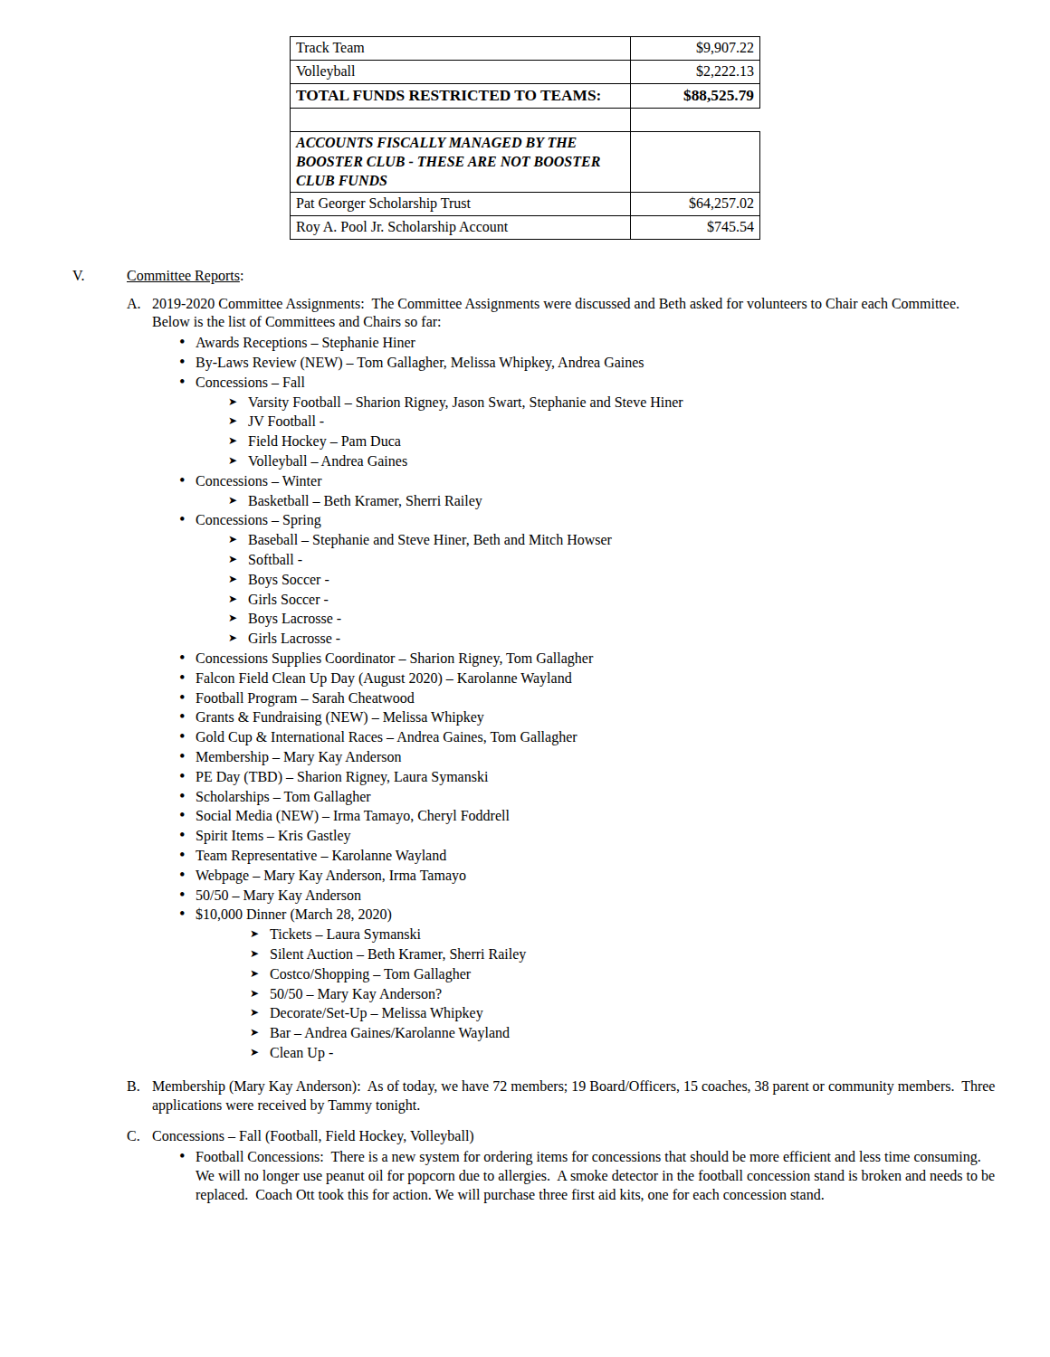| Track Team | $9,907.22 |
| Volleyball | $2,222.13 |
| TOTAL FUNDS RESTRICTED TO TEAMS: | $88,525.79 |
| ACCOUNTS FISCALLY MANAGED BY THE BOOSTER CLUB - THESE ARE NOT BOOSTER CLUB FUNDS | |
| Pat Georger Scholarship Trust | $64,257.02 |
| Roy A. Pool Jr. Scholarship Account | $745.54 |
V.
Committee Reports:
A.
2019-2020 Committee Assignments: The Committee Assignments were discussed and Beth asked for volunteers to Chair each Committee. Below is the list of Committees and Chairs so far:
Awards Receptions – Stephanie Hiner
By-Laws Review (NEW) – Tom Gallagher, Melissa Whipkey, Andrea Gaines
Concessions – Fall
Varsity Football – Sharion Rigney, Jason Swart, Stephanie and Steve Hiner
JV Football -
Field Hockey – Pam Duca
Volleyball – Andrea Gaines
Concessions – Winter
Basketball – Beth Kramer, Sherri Railey
Concessions – Spring
Baseball – Stephanie and Steve Hiner, Beth and Mitch Howser
Softball -
Boys Soccer -
Girls Soccer -
Boys Lacrosse -
Girls Lacrosse -
Concessions Supplies Coordinator – Sharion Rigney, Tom Gallagher
Falcon Field Clean Up Day (August 2020) – Karolanne Wayland
Football Program – Sarah Cheatwood
Grants & Fundraising (NEW) – Melissa Whipkey
Gold Cup & International Races – Andrea Gaines, Tom Gallagher
Membership – Mary Kay Anderson
PE Day (TBD) – Sharion Rigney, Laura Symanski
Scholarships – Tom Gallagher
Social Media (NEW) – Irma Tamayo, Cheryl Foddrell
Spirit Items – Kris Gastley
Team Representative – Karolanne Wayland
Webpage – Mary Kay Anderson, Irma Tamayo
50/50 – Mary Kay Anderson
$10,000 Dinner (March 28, 2020)
Tickets – Laura Symanski
Silent Auction – Beth Kramer, Sherri Railey
Costco/Shopping – Tom Gallagher
50/50 – Mary Kay Anderson?
Decorate/Set-Up – Melissa Whipkey
Bar – Andrea Gaines/Karolanne Wayland
Clean Up -
B.
Membership (Mary Kay Anderson): As of today, we have 72 members; 19 Board/Officers, 15 coaches, 38 parent or community members. Three applications were received by Tammy tonight.
C.
Concessions – Fall (Football, Field Hockey, Volleyball)
Football Concessions: There is a new system for ordering items for concessions that should be more efficient and less time consuming. We will no longer use peanut oil for popcorn due to allergies. A smoke detector in the football concession stand is broken and needs to be replaced. Coach Ott took this for action. We will purchase three first aid kits, one for each concession stand.